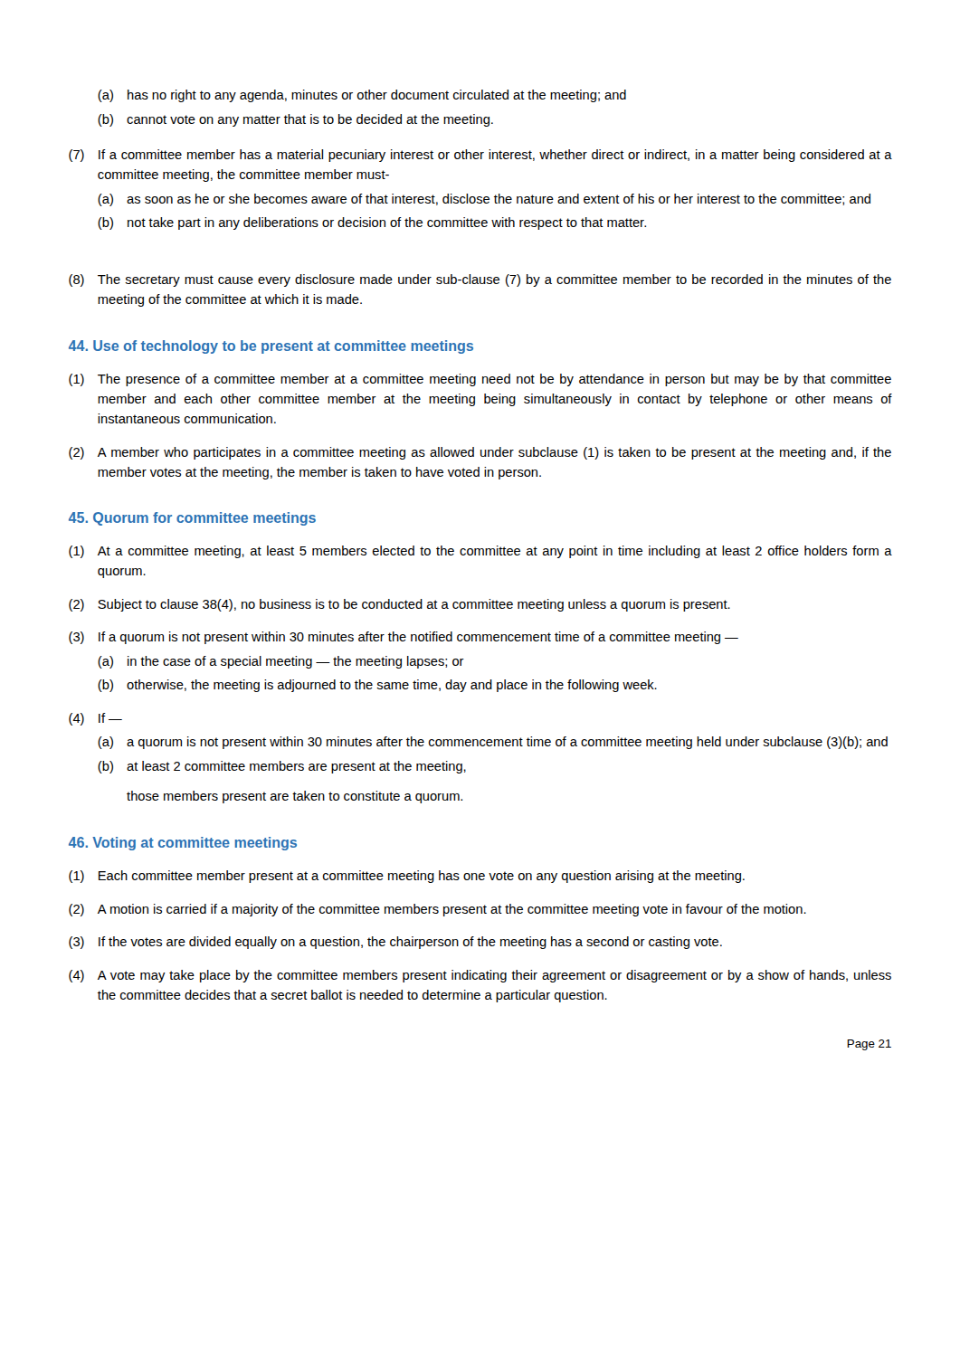(a) has no right to any agenda, minutes or other document circulated at the meeting; and
(b) cannot vote on any matter that is to be decided at the meeting.
(7) If a committee member has a material pecuniary interest or other interest, whether direct or indirect, in a matter being considered at a committee meeting, the committee member must-
(a) as soon as he or she becomes aware of that interest, disclose the nature and extent of his or her interest to the committee; and
(b) not take part in any deliberations or decision of the committee with respect to that matter.
(8) The secretary must cause every disclosure made under sub-clause (7) by a committee member to be recorded in the minutes of the meeting of the committee at which it is made.
44. Use of technology to be present at committee meetings
(1) The presence of a committee member at a committee meeting need not be by attendance in person but may be by that committee member and each other committee member at the meeting being simultaneously in contact by telephone or other means of instantaneous communication.
(2) A member who participates in a committee meeting as allowed under subclause (1) is taken to be present at the meeting and, if the member votes at the meeting, the member is taken to have voted in person.
45. Quorum for committee meetings
(1) At a committee meeting, at least 5 members elected to the committee at any point in time including at least 2 office holders form a quorum.
(2) Subject to clause 38(4), no business is to be conducted at a committee meeting unless a quorum is present.
(3) If a quorum is not present within 30 minutes after the notified commencement time of a committee meeting —
(a) in the case of a special meeting — the meeting lapses; or
(b) otherwise, the meeting is adjourned to the same time, day and place in the following week.
(4) If —
(a) a quorum is not present within 30 minutes after the commencement time of a committee meeting held under subclause (3)(b); and
(b) at least 2 committee members are present at the meeting,
those members present are taken to constitute a quorum.
46. Voting at committee meetings
(1) Each committee member present at a committee meeting has one vote on any question arising at the meeting.
(2) A motion is carried if a majority of the committee members present at the committee meeting vote in favour of the motion.
(3) If the votes are divided equally on a question, the chairperson of the meeting has a second or casting vote.
(4) A vote may take place by the committee members present indicating their agreement or disagreement or by a show of hands, unless the committee decides that a secret ballot is needed to determine a particular question.
Page 21